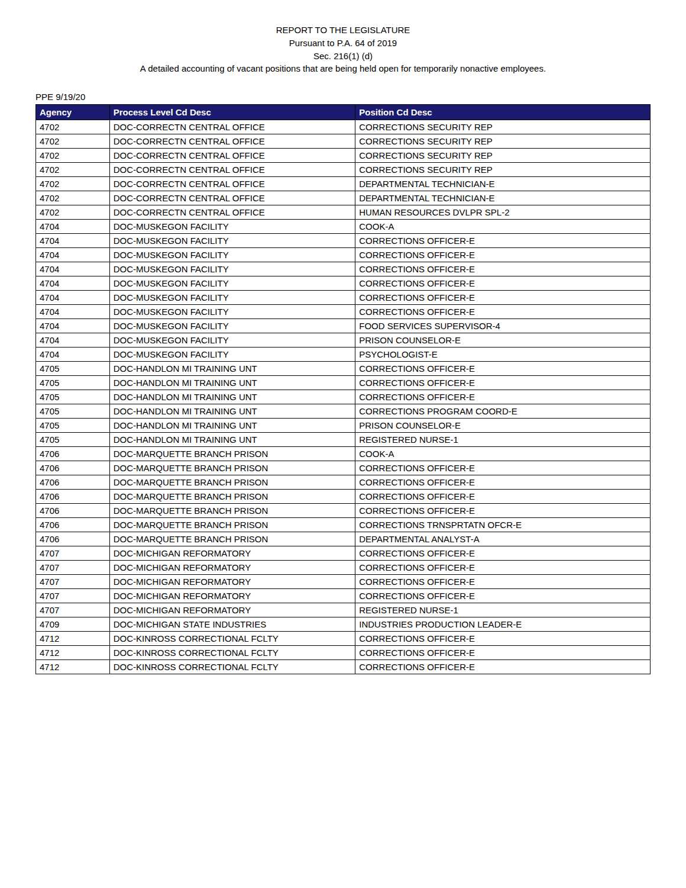REPORT TO THE LEGISLATURE
Pursuant to P.A. 64 of 2019
Sec. 216(1) (d)
A detailed accounting of vacant positions that are being held open for temporarily nonactive employees.
PPE 9/19/20
| Agency | Process Level Cd Desc | Position Cd Desc |
| --- | --- | --- |
| 4702 | DOC-CORRECTN CENTRAL OFFICE | CORRECTIONS SECURITY REP |
| 4702 | DOC-CORRECTN CENTRAL OFFICE | CORRECTIONS SECURITY REP |
| 4702 | DOC-CORRECTN CENTRAL OFFICE | CORRECTIONS SECURITY REP |
| 4702 | DOC-CORRECTN CENTRAL OFFICE | CORRECTIONS SECURITY REP |
| 4702 | DOC-CORRECTN CENTRAL OFFICE | DEPARTMENTAL TECHNICIAN-E |
| 4702 | DOC-CORRECTN CENTRAL OFFICE | DEPARTMENTAL TECHNICIAN-E |
| 4702 | DOC-CORRECTN CENTRAL OFFICE | HUMAN RESOURCES DVLPR SPL-2 |
| 4704 | DOC-MUSKEGON FACILITY | COOK-A |
| 4704 | DOC-MUSKEGON FACILITY | CORRECTIONS OFFICER-E |
| 4704 | DOC-MUSKEGON FACILITY | CORRECTIONS OFFICER-E |
| 4704 | DOC-MUSKEGON FACILITY | CORRECTIONS OFFICER-E |
| 4704 | DOC-MUSKEGON FACILITY | CORRECTIONS OFFICER-E |
| 4704 | DOC-MUSKEGON FACILITY | CORRECTIONS OFFICER-E |
| 4704 | DOC-MUSKEGON FACILITY | CORRECTIONS OFFICER-E |
| 4704 | DOC-MUSKEGON FACILITY | FOOD SERVICES SUPERVISOR-4 |
| 4704 | DOC-MUSKEGON FACILITY | PRISON COUNSELOR-E |
| 4704 | DOC-MUSKEGON FACILITY | PSYCHOLOGIST-E |
| 4705 | DOC-HANDLON MI TRAINING UNT | CORRECTIONS OFFICER-E |
| 4705 | DOC-HANDLON MI TRAINING UNT | CORRECTIONS OFFICER-E |
| 4705 | DOC-HANDLON MI TRAINING UNT | CORRECTIONS OFFICER-E |
| 4705 | DOC-HANDLON MI TRAINING UNT | CORRECTIONS PROGRAM COORD-E |
| 4705 | DOC-HANDLON MI TRAINING UNT | PRISON COUNSELOR-E |
| 4705 | DOC-HANDLON MI TRAINING UNT | REGISTERED NURSE-1 |
| 4706 | DOC-MARQUETTE BRANCH PRISON | COOK-A |
| 4706 | DOC-MARQUETTE BRANCH PRISON | CORRECTIONS OFFICER-E |
| 4706 | DOC-MARQUETTE BRANCH PRISON | CORRECTIONS OFFICER-E |
| 4706 | DOC-MARQUETTE BRANCH PRISON | CORRECTIONS OFFICER-E |
| 4706 | DOC-MARQUETTE BRANCH PRISON | CORRECTIONS OFFICER-E |
| 4706 | DOC-MARQUETTE BRANCH PRISON | CORRECTIONS TRNSPRTATN OFCR-E |
| 4706 | DOC-MARQUETTE BRANCH PRISON | DEPARTMENTAL ANALYST-A |
| 4707 | DOC-MICHIGAN REFORMATORY | CORRECTIONS OFFICER-E |
| 4707 | DOC-MICHIGAN REFORMATORY | CORRECTIONS OFFICER-E |
| 4707 | DOC-MICHIGAN REFORMATORY | CORRECTIONS OFFICER-E |
| 4707 | DOC-MICHIGAN REFORMATORY | CORRECTIONS OFFICER-E |
| 4707 | DOC-MICHIGAN REFORMATORY | REGISTERED NURSE-1 |
| 4709 | DOC-MICHIGAN STATE INDUSTRIES | INDUSTRIES PRODUCTION LEADER-E |
| 4712 | DOC-KINROSS CORRECTIONAL FCLTY | CORRECTIONS OFFICER-E |
| 4712 | DOC-KINROSS CORRECTIONAL FCLTY | CORRECTIONS OFFICER-E |
| 4712 | DOC-KINROSS CORRECTIONAL FCLTY | CORRECTIONS OFFICER-E |